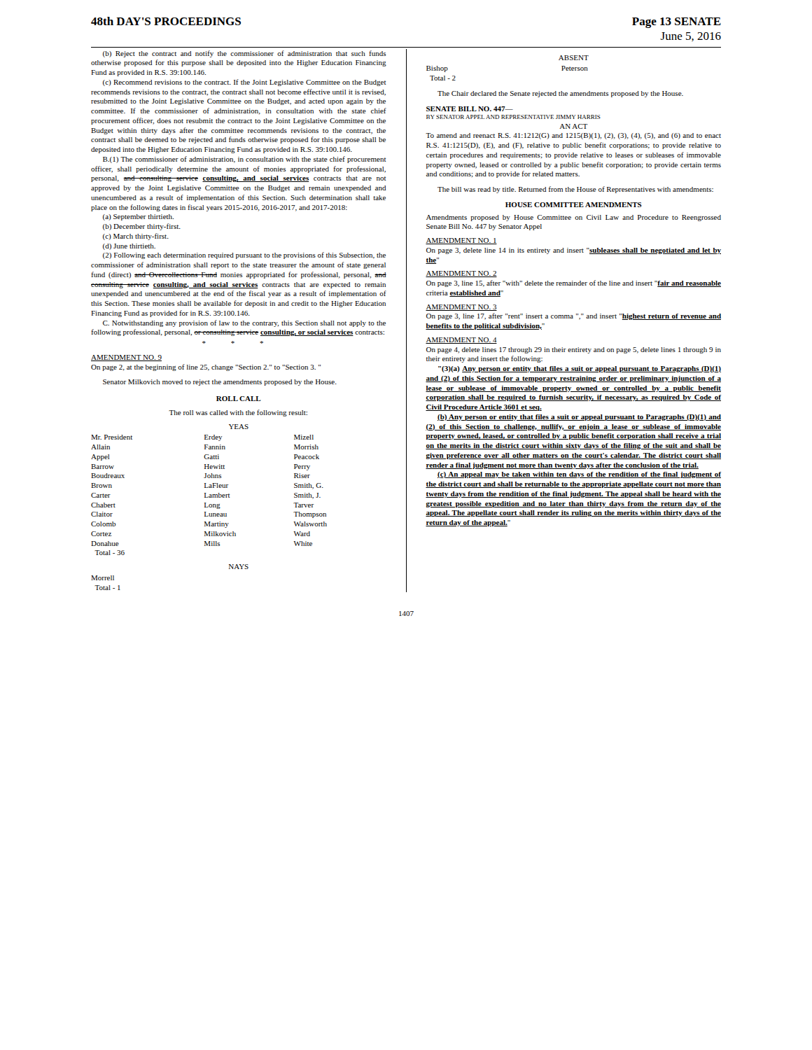48th DAY'S PROCEEDINGS
Page 13 SENATE
June 5, 2016
(b) Reject the contract and notify the commissioner of administration that such funds otherwise proposed for this purpose shall be deposited into the Higher Education Financing Fund as provided in R.S. 39:100.146.
(c) Recommend revisions to the contract. If the Joint Legislative Committee on the Budget recommends revisions to the contract, the contract shall not become effective until it is revised, resubmitted to the Joint Legislative Committee on the Budget, and acted upon again by the committee. If the commissioner of administration, in consultation with the state chief procurement officer, does not resubmit the contract to the Joint Legislative Committee on the Budget within thirty days after the committee recommends revisions to the contract, the contract shall be deemed to be rejected and funds otherwise proposed for this purpose shall be deposited into the Higher Education Financing Fund as provided in R.S. 39:100.146.
B.(1) The commissioner of administration, in consultation with the state chief procurement officer, shall periodically determine the amount of monies appropriated for professional, personal, and consulting service consulting, and social services contracts that are not approved by the Joint Legislative Committee on the Budget and remain unexpended and unencumbered as a result of implementation of this Section. Such determination shall take place on the following dates in fiscal years 2015-2016, 2016-2017, and 2017-2018:
(a) September thirtieth.
(b) December thirty-first.
(c) March thirty-first.
(d) June thirtieth.
(2) Following each determination required pursuant to the provisions of this Subsection, the commissioner of administration shall report to the state treasurer the amount of state general fund (direct) and Overcollections Fund monies appropriated for professional, personal, and consulting service consulting, and social services contracts that are expected to remain unexpended and unencumbered at the end of the fiscal year as a result of implementation of this Section. These monies shall be available for deposit in and credit to the Higher Education Financing Fund as provided for in R.S. 39:100.146.
C. Notwithstanding any provision of law to the contrary, this Section shall not apply to the following professional, personal, or consulting service consulting, or social services contracts:
* * *
AMENDMENT NO. 9
On page 2, at the beginning of line 25, change "Section 2." to "Section 3. "
Senator Milkovich moved to reject the amendments proposed by the House.
ROLL CALL
The roll was called with the following result:
YEAS
| Mr. President | Erdey | Mizell |
| Allain | Fannin | Morrish |
| Appel | Gatti | Peacock |
| Barrow | Hewitt | Perry |
| Boudreaux | Johns | Riser |
| Brown | LaFleur | Smith, G. |
| Carter | Lambert | Smith, J. |
| Chabert | Long | Tarver |
| Claitor | Luneau | Thompson |
| Colomb | Martiny | Walsworth |
| Cortez | Milkovich | Ward |
| Donahue | Mills | White |
Total - 36
NAYS
Morrell
Total - 1
ABSENT
| Bishop | Peterson |
Total - 2
The Chair declared the Senate rejected the amendments proposed by the House.
SENATE BILL NO. 447—
BY SENATOR APPEL AND REPRESENTATIVE JIMMY HARRIS
AN ACT
To amend and reenact R.S. 41:1212(G) and 1215(B)(1), (2), (3), (4), (5), and (6) and to enact R.S. 41:1215(D), (E), and (F), relative to public benefit corporations; to provide relative to certain procedures and requirements; to provide relative to leases or subleases of immovable property owned, leased or controlled by a public benefit corporation; to provide certain terms and conditions; and to provide for related matters.
The bill was read by title. Returned from the House of Representatives with amendments:
HOUSE COMMITTEE AMENDMENTS
Amendments proposed by House Committee on Civil Law and Procedure to Reengrossed Senate Bill No. 447 by Senator Appel
AMENDMENT NO. 1
On page 3, delete line 14 in its entirety and insert "subleases shall be negotiated and let by the"
AMENDMENT NO. 2
On page 3, line 15, after "with" delete the remainder of the line and insert "fair and reasonable criteria established and"
AMENDMENT NO. 3
On page 3, line 17, after "rent" insert a comma "," and insert "highest return of revenue and benefits to the political subdivision,"
AMENDMENT NO. 4
On page 4, delete lines 17 through 29 in their entirety and on page 5, delete lines 1 through 9 in their entirety and insert the following:
"(3)(a) Any person or entity that files a suit or appeal pursuant to Paragraphs (D)(1) and (2) of this Section for a temporary restraining order or preliminary injunction of a lease or sublease of immovable property owned or controlled by a public benefit corporation shall be required to furnish security, if necessary, as required by Code of Civil Procedure Article 3601 et seq.
(b) Any person or entity that files a suit or appeal pursuant to Paragraphs (D)(1) and (2) of this Section to challenge, nullify, or enjoin a lease or sublease of immovable property owned, leased, or controlled by a public benefit corporation shall receive a trial on the merits in the district court within sixty days of the filing of the suit and shall be given preference over all other matters on the court's calendar. The district court shall render a final judgment not more than twenty days after the conclusion of the trial.
(c) An appeal may be taken within ten days of the rendition of the final judgment of the district court and shall be returnable to the appropriate appellate court not more than twenty days from the rendition of the final judgment. The appeal shall be heard with the greatest possible expedition and no later than thirty days from the return day of the appeal. The appellate court shall render its ruling on the merits within thirty days of the return day of the appeal."
1407